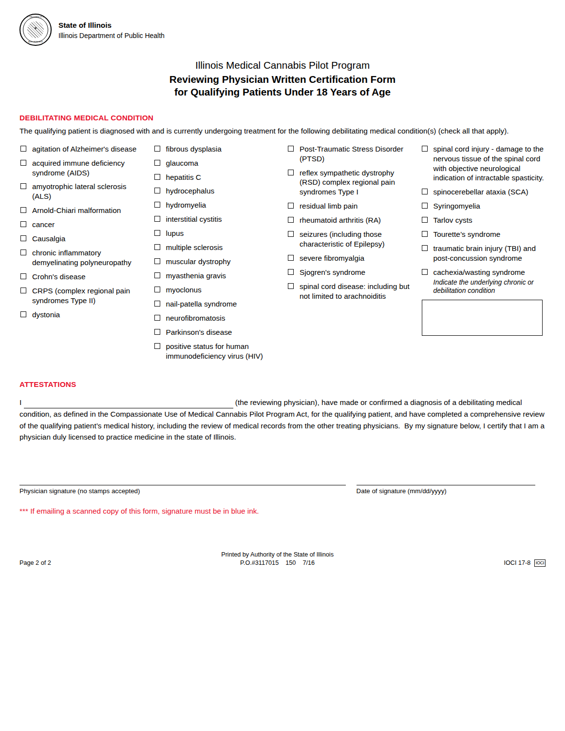SEAL OF THE STATE OF ILLINOIS
AUG. 26TH 1818
State of Illinois
Illinois Department of Public Health
Illinois Medical Cannabis Pilot Program
Reviewing Physician Written Certification Form
for Qualifying Patients Under 18 Years of Age
DEBILITATING MEDICAL CONDITION
The qualifying patient is diagnosed with and is currently undergoing treatment for the following debilitating medical condition(s) (check all that apply).
agitation of Alzheimer's disease
acquired immune deficiency syndrome (AIDS)
amyotrophic lateral sclerosis (ALS)
Arnold-Chiari malformation
cancer
Causalgia
chronic inflammatory demyelinating polyneuropathy
Crohn's disease
CRPS (complex regional pain syndromes Type II)
dystonia
fibrous dysplasia
glaucoma
hepatitis C
hydrocephalus
hydromyelia
interstitial cystitis
lupus
multiple sclerosis
muscular dystrophy
myasthenia gravis
myoclonus
nail-patella syndrome
neurofibromatosis
Parkinson's disease
positive status for human immunodeficiency virus (HIV)
Post-Traumatic Stress Disorder (PTSD)
reflex sympathetic dystrophy (RSD) complex regional pain syndromes Type I
residual limb pain
rheumatoid arthritis (RA)
seizures (including those characteristic of Epilepsy)
severe fibromyalgia
Sjogren's syndrome
spinal cord disease: including but not limited to arachnoiditis
spinal cord injury - damage to the nervous tissue of the spinal cord with objective neurological indication of intractable spasticity.
spinocerebellar ataxia (SCA)
Syringomyelia
Tarlov cysts
Tourette’s syndrome
traumatic brain injury (TBI) and post-concussion syndrome
cachexia/wasting syndrome Indicate the underlying chronic or debilitation condition
ATTESTATIONS
I (the reviewing physician), have made or confirmed a diagnosis of a debilitating medical condition, as defined in the Compassionate Use of Medical Cannabis Pilot Program Act, for the qualifying patient, and have completed a comprehensive review of the qualifying patient’s medical history, including the review of medical records from the other treating physicians. By my signature below, I certify that I am a physician duly licensed to practice medicine in the state of Illinois.
Physician signature (no stamps accepted)
Date of signature (mm/dd/yyyy)
*** If emailing a scanned copy of this form, signature must be in blue ink.
Page 2 of 2
Printed by Authority of the State of Illinois
P.O.#3117015 150 7/16
IOCI 17-8 IOCI